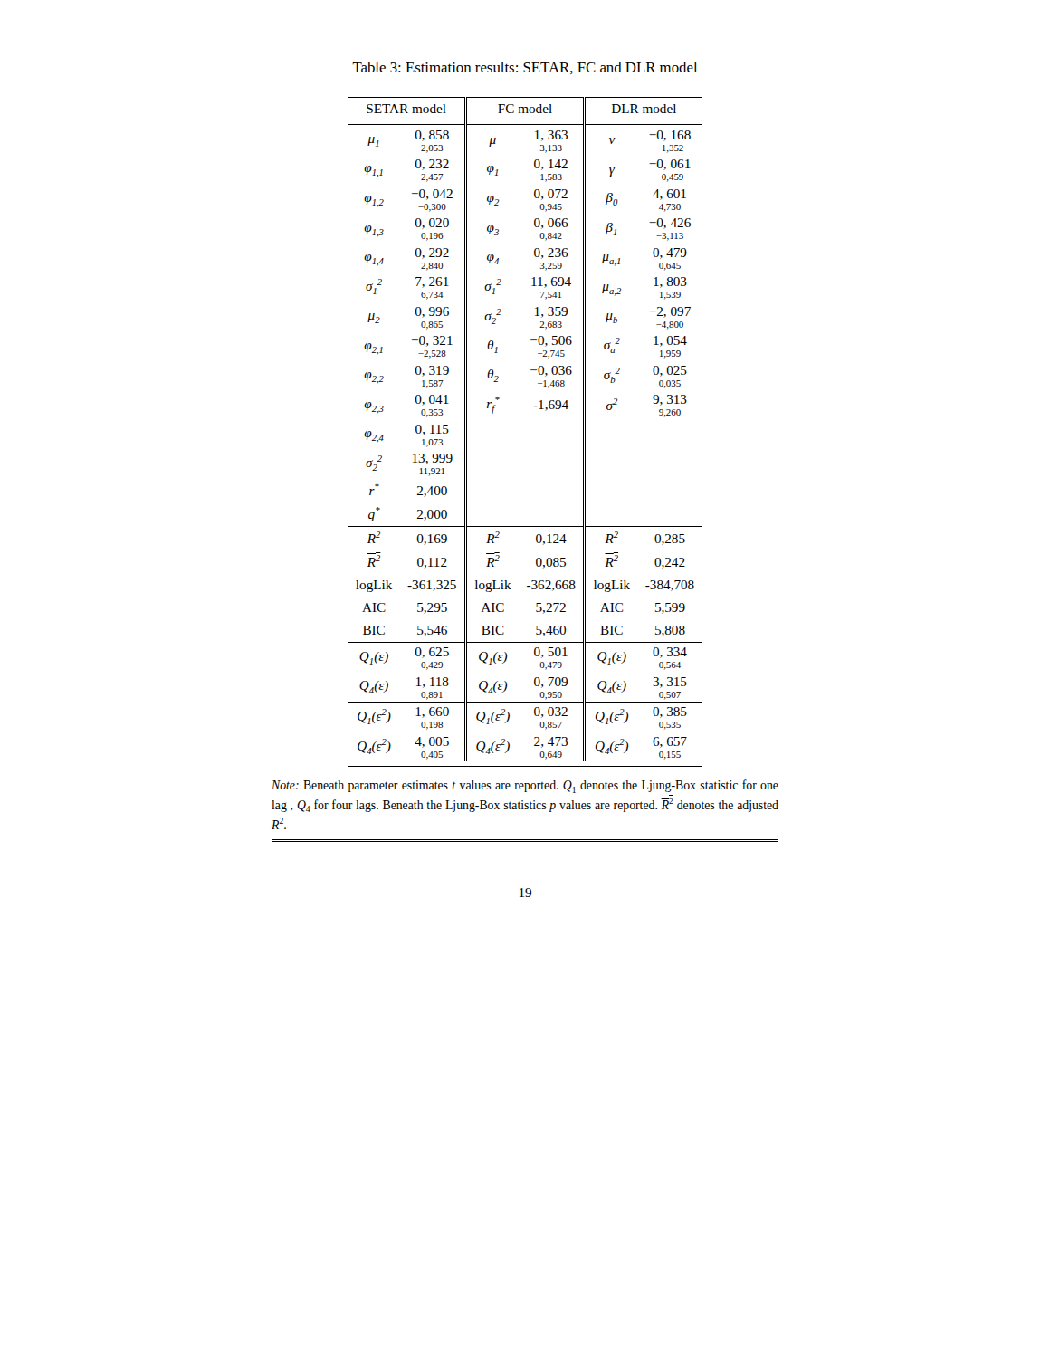Table 3: Estimation results: SETAR, FC and DLR model
| SETAR model | FC model | DLR model |
| μ 1 | 0, 858 2,053 | μ | 1, 363 3,133 | ν | −0, 168 −1,352 |
| φ 1,1 | 0, 232 2,457 | φ 1 | 0, 142 1,583 | γ | −0, 061 −0,459 |
| φ 1,2 | −0, 042 −0,300 | φ 2 | 0, 072 0,945 | β 0 | 4, 601 4,730 |
| φ 1,3 | 0, 020 0,196 | φ 3 | 0, 066 0,842 | β 1 | −0, 426 −3,113 |
| φ 1,4 | 0, 292 2,840 | φ 4 | 0, 236 3,259 | μ a,1 | 0, 479 0,645 |
| σ 1 2 | 7, 261 6,734 | σ 1 2 | 11, 694 7,541 | μ a,2 | 1, 803 1,539 |
| μ 2 | 0, 996 0,865 | σ 2 2 | 1, 359 2,683 | μ b | −2, 097 −4,800 |
| φ 2,1 | −0, 321 −2,528 | θ 1 | −0, 506 −2,745 | σ a 2 | 1, 054 1,959 |
| φ 2,2 | 0, 319 1,587 | θ 2 | −0, 036 −1,468 | σ b 2 | 0, 025 0,035 |
| φ 2,3 | 0, 041 0,353 | r f * | -1,694 | σ 2 | 9, 313 9,260 |
| φ 2,4 | 0, 115 1,073 | | | | |
| σ 2 2 | 13, 999 11,921 | | | | |
| r * | 2,400 | | | | |
| q * | 2,000 | | | | |
| R 2 | 0,169 | R 2 | 0,124 | R 2 | 0,285 |
| R 2 | 0,112 | R 2 | 0,085 | R 2 | 0,242 |
| logLik | -361,325 | logLik | -362,668 | logLik | -384,708 |
| AIC | 5,295 | AIC | 5,272 | AIC | 5,599 |
| BIC | 5,546 | BIC | 5,460 | BIC | 5,808 |
| Q 1 (ε) | 0, 625 0,429 | Q 1 (ε) | 0, 501 0,479 | Q 1 (ε) | 0, 334 0,564 |
| Q 4 (ε) | 1, 118 0,891 | Q 4 (ε) | 0, 709 0,950 | Q 4 (ε) | 3, 315 0,507 |
| Q 1 (ε 2 ) | 1, 660 0,198 | Q 1 (ε 2 ) | 0, 032 0,857 | Q 1 (ε 2 ) | 0, 385 0,535 |
| Q 4 (ε 2 ) | 4, 005 0,405 | Q 4 (ε 2 ) | 2, 473 0,649 | Q 4 (ε 2 ) | 6, 657 0,155 |
Note: Beneath parameter estimates t values are reported. Q1 denotes the Ljung-Box statistic for one lag , Q4 for four lags. Beneath the Ljung-Box statistics p values are reported. R2 denotes the adjusted R2.
19